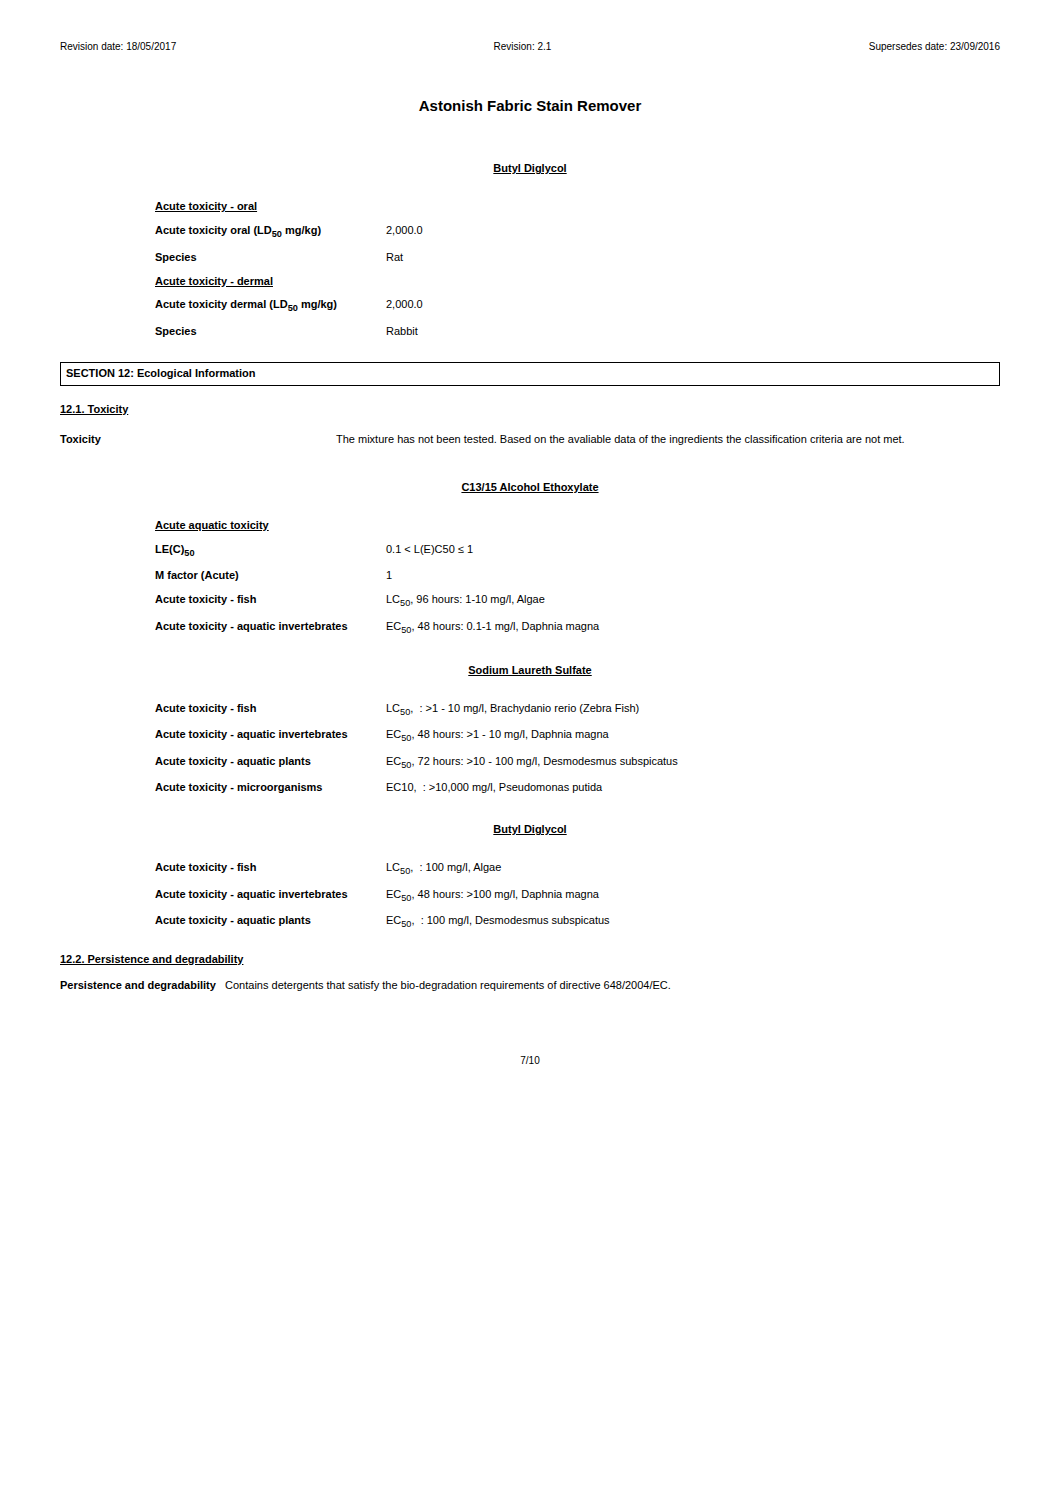Revision date: 18/05/2017
Revision: 2.1
Supersedes date: 23/09/2016
Astonish Fabric Stain Remover
Butyl Diglycol
| Acute toxicity - oral | |
| Acute toxicity oral (LD 50 mg/kg) | 2,000.0 |
| Species | Rat |
| Acute toxicity - dermal | |
| Acute toxicity dermal (LD 50 mg/kg) | 2,000.0 |
| Species | Rabbit |
SECTION 12: Ecological Information
12.1. Toxicity
| Toxicity | The mixture has not been tested. Based on the avaliable data of the ingredients the classification criteria are not met. |
C13/15 Alcohol Ethoxylate
| Acute aquatic toxicity | |
| LE(C) 50 | 0.1 < L(E)C50 ≤ 1 |
| M factor (Acute) | 1 |
| Acute toxicity - fish | LC 50 , 96 hours: 1-10 mg/l, Algae |
| Acute toxicity - aquatic invertebrates | EC 50 , 48 hours: 0.1-1 mg/l, Daphnia magna |
Sodium Laureth Sulfate
| Acute toxicity - fish | LC 50 , : >1 - 10 mg/l, Brachydanio rerio (Zebra Fish) |
| Acute toxicity - aquatic invertebrates | EC 50 , 48 hours: >1 - 10 mg/l, Daphnia magna |
| Acute toxicity - aquatic plants | EC 50 , 72 hours: >10 - 100 mg/l, Desmodesmus subspicatus |
| Acute toxicity - microorganisms | EC10, : >10,000 mg/l, Pseudomonas putida |
Butyl Diglycol
| Acute toxicity - fish | LC 50 , : 100 mg/l, Algae |
| Acute toxicity - aquatic invertebrates | EC 50 , 48 hours: >100 mg/l, Daphnia magna |
| Acute toxicity - aquatic plants | EC 50 , : 100 mg/l, Desmodesmus subspicatus |
12.2. Persistence and degradability
Persistence and degradability Contains detergents that satisfy the bio-degradation requirements of directive 648/2004/EC.
7/10